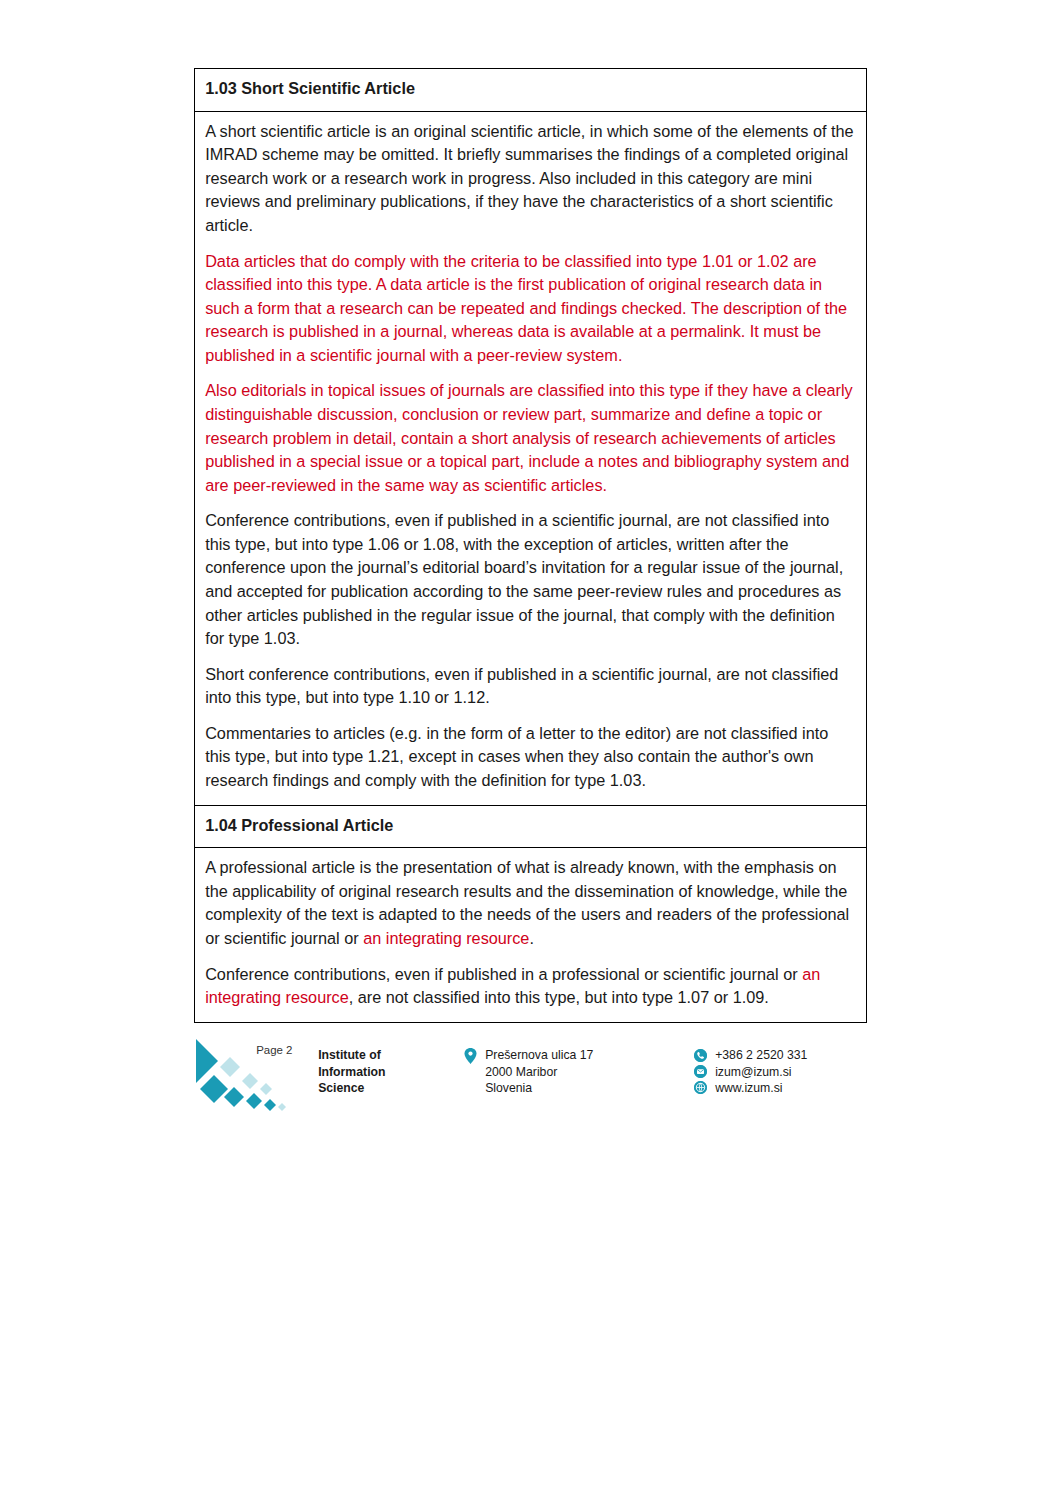| 1.03 Short Scientific Article |
| A short scientific article is an original scientific article, in which some of the elements of the IMRAD scheme may be omitted. It briefly summarises the findings of a completed original research work or a research work in progress. Also included in this category are mini reviews and preliminary publications, if they have the characteristics of a short scientific article. Data articles that do comply with the criteria to be classified into type 1.01 or 1.02 are classified into this type. A data article is the first publication of original research data in such a form that a research can be repeated and findings checked. The description of the research is published in a journal, whereas data is available at a permalink. It must be published in a scientific journal with a peer-review system. Also editorials in topical issues of journals are classified into this type if they have a clearly distinguishable discussion, conclusion or review part, summarize and define a topic or research problem in detail, contain a short analysis of research achievements of articles published in a special issue or a topical part, include a notes and bibliography system and are peer-reviewed in the same way as scientific articles. Conference contributions, even if published in a scientific journal, are not classified into this type, but into type 1.06 or 1.08, with the exception of articles, written after the conference upon the journal’s editorial board’s invitation for a regular issue of the journal, and accepted for publication according to the same peer-review rules and procedures as other articles published in the regular issue of the journal, that comply with the definition for type 1.03. Short conference contributions, even if published in a scientific journal, are not classified into this type, but into type 1.10 or 1.12. Commentaries to articles (e.g. in the form of a letter to the editor) are not classified into this type, but into type 1.21, except in cases when they also contain the author's own research findings and comply with the definition for type 1.03. |
| 1.04 Professional Article |
| A professional article is the presentation of what is already known, with the emphasis on the applicability of original research results and the dissemination of knowledge, while the complexity of the text is adapted to the needs of the users and readers of the professional or scientific journal or an integrating resource . Conference contributions, even if published in a professional or scientific journal or an integrating resource , are not classified into this type, but into type 1.07 or 1.09. |
Page 2
Institute of
Information
Science
Prešernova ulica 17
2000 Maribor
Slovenia
+386 2 2520 331
izum@izum.si
www.izum.si